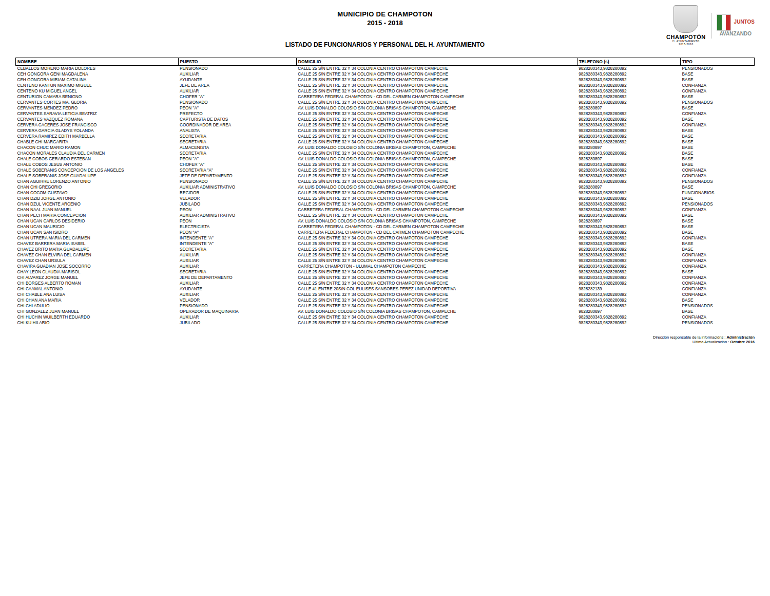CHAMPOTÓN
H. AYUNTAMIENTO
2015-2018
JUNTOS
AVANZANDO
MUNICIPIO DE CHAMPOTON
2015 - 2018
LISTADO DE FUNCIONARIOS Y PERSONAL DEL H. AYUNTAMIENTO
| NOMBRE | PUESTO | DOMICILIO | TELEFONO (s) | TIPO |
| --- | --- | --- | --- | --- |
| CEBALLOS MORENO MARIA DOLORES | PENSIONADO | CALLE 25 S/N ENTRE 32 Y 34 COLONIA CENTRO CHAMPOTON CAMPECHE | 9828280343,9828280892 | PENSIONADOS |
| CEH GONGORA GENI MAGDALENA | AUXILIAR | CALLE 25 S/N ENTRE 32 Y 34 COLONIA CENTRO CHAMPOTON CAMPECHE | 9828280343,9828280892 | BASE |
| CEH GONGORA MIRIAM CATALINA | AYUDANTE | CALLE 25 S/N ENTRE 32 Y 34 COLONIA CENTRO CHAMPOTON CAMPECHE | 9828280343,9828280892 | BASE |
| CENTENO KANTUN MAXIMO MIGUEL | JEFE DE AREA | CALLE 25 S/N ENTRE 32 Y 34 COLONIA CENTRO CHAMPOTON CAMPECHE | 9828280343,9828280892 | CONFIANZA |
| CENTENO KU MIGUEL ANGEL | AUXILIAR | CALLE 25 S/N ENTRE 32 Y 34 COLONIA CENTRO CHAMPOTON CAMPECHE | 9828280343,9828280892 | CONFIANZA |
| CENTURION CAMARA BENIGNO | CHOFER "A" | CARRETERA FEDERAL CHAMPOTON - CD DEL CARMEN CHAMPOTON CAMPECHE | 9828280343,9828280892 | BASE |
| CERVANTES CORTES MA. GLORIA | PENSIONADO | CALLE 25 S/N ENTRE 32 Y 34 COLONIA CENTRO CHAMPOTON CAMPECHE | 9828280343,9828280892 | PENSIONADOS |
| CERVANTES MENDEZ PEDRO | PEON "A" | AV. LUIS DONALDO COLOSIO S/N COLONIA BRISAS CHAMPOTON, CAMPECHE | 9828280897 | BASE |
| CERVANTES SARAVIA LETICIA BEATRIZ | PREFECTO | CALLE 25 S/N ENTRE 32 Y 34 COLONIA CENTRO CHAMPOTON CAMPECHE | 9828280343,9828280892 | CONFIANZA |
| CERVANTES VAZQUEZ ROMANA | CAPTURISTA DE DATOS | CALLE 25 S/N ENTRE 32 Y 34 COLONIA CENTRO CHAMPOTON CAMPECHE | 9828280343,9828280892 | BASE |
| CERVERA CACERES JOSE FRANCISCO | COORDINADOR DE AREA | CALLE 25 S/N ENTRE 32 Y 34 COLONIA CENTRO CHAMPOTON CAMPECHE | 9828280343,9828280892 | CONFIANZA |
| CERVERA GARCIA GLADYS YOLANDA | ANALISTA | CALLE 25 S/N ENTRE 32 Y 34 COLONIA CENTRO CHAMPOTON CAMPECHE | 9828280343,9828280892 | BASE |
| CERVERA RAMIREZ EDITH MARBELLA | SECRETARIA | CALLE 25 S/N ENTRE 32 Y 34 COLONIA CENTRO CHAMPOTON CAMPECHE | 9828280343,9828280892 | BASE |
| CHABLE CHI MARGARITA | SECRETARIA | CALLE 25 S/N ENTRE 32 Y 34 COLONIA CENTRO CHAMPOTON CAMPECHE | 9828280343,9828280892 | BASE |
| CHACON CHUC MARIO RAMON | ALMACENISTA | AV. LUIS DONALDO COLOSIO S/N COLONIA BRISAS CHAMPOTON, CAMPECHE | 9828280897 | BASE |
| CHACON MORALES CLAUDIA DEL CARMEN | SECRETARIA | CALLE 25 S/N ENTRE 32 Y 34 COLONIA CENTRO CHAMPOTON CAMPECHE | 9828280343,9828280892 | BASE |
| CHALE COBOS GERARDO ESTEBAN | PEON "A" | AV. LUIS DONALDO COLOSIO S/N COLONIA BRISAS CHAMPOTON, CAMPECHE | 9828280897 | BASE |
| CHALE COBOS JESUS ANTONIO | CHOFER "A" | CALLE 25 S/N ENTRE 32 Y 34 COLONIA CENTRO CHAMPOTON CAMPECHE | 9828280343,9828280892 | BASE |
| CHALE SOBERANIS CONCEPCION DE LOS ANGELES | SECRETARIA "A" | CALLE 25 S/N ENTRE 32 Y 34 COLONIA CENTRO CHAMPOTON CAMPECHE | 9828280343,9828280892 | CONFIANZA |
| CHALE SOBERANIS JOSE GUADALUPE | JEFE DE DEPARTAMENTO | CALLE 25 S/N ENTRE 32 Y 34 COLONIA CENTRO CHAMPOTON CAMPECHE | 9828280343,9828280892 | CONFIANZA |
| CHAN AGUIRRE LORENZO ANTONIO | PENSIONADO | CALLE 25 S/N ENTRE 32 Y 34 COLONIA CENTRO CHAMPOTON CAMPECHE | 9828280343,9828280892 | PENSIONADOS |
| CHAN CHI GREGORIO | AUXILIAR ADMINISTRATIVO | AV. LUIS DONALDO COLOSIO S/N COLONIA BRISAS CHAMPOTON, CAMPECHE | 9828280897 | BASE |
| CHAN COCOM GUSTAVO | REGIDOR | CALLE 25 S/N ENTRE 32 Y 34 COLONIA CENTRO CHAMPOTON CAMPECHE | 9828280343,9828280892 | FUNCIONARIOS |
| CHAN DZIB JORGE ANTONIO | VELADOR | CALLE 25 S/N ENTRE 32 Y 34 COLONIA CENTRO CHAMPOTON CAMPECHE | 9828280343,9828280892 | BASE |
| CHAN DZUL VICENTE ARCENIO | JUBILADO | CALLE 25 S/N ENTRE 32 Y 34 COLONIA CENTRO CHAMPOTON CAMPECHE | 9828280343,9828280892 | PENSIONADOS |
| CHAN NAAL JUAN MANUEL | PEON | CARRETERA FEDERAL CHAMPOTON - CD DEL CARMEN CHAMPOTON CAMPECHE | 9828280343,9828280892 | CONFIANZA |
| CHAN PECH MARIA CONCEPCION | AUXILIAR ADMINISTRATIVO | CALLE 25 S/N ENTRE 32 Y 34 COLONIA CENTRO CHAMPOTON CAMPECHE | 9828280343,9828280892 | BASE |
| CHAN UCAN CARLOS DESIDERIO | PEON | AV. LUIS DONALDO COLOSIO S/N COLONIA BRISAS CHAMPOTON, CAMPECHE | 9828280897 | BASE |
| CHAN UCAN MAURICIO | ELECTRICISTA | CARRETERA FEDERAL CHAMPOTON - CD DEL CARMEN CHAMPOTON CAMPECHE | 9828280343,9828280892 | BASE |
| CHAN UCAN SAN ISIDRO | PEON "A" | CARRETERA FEDERAL CHAMPOTON - CD DEL CARMEN CHAMPOTON CAMPECHE | 9828280343,9828280892 | BASE |
| CHAN UTRERA MARIA DEL CARMEN | INTENDENTE "A" | CALLE 25 S/N ENTRE 32 Y 34 COLONIA CENTRO CHAMPOTON CAMPECHE | 9828280343,9828280892 | CONFIANZA |
| CHAVEZ BARRERA MARIA ISABEL | INTENDENTE "A" | CALLE 25 S/N ENTRE 32 Y 34 COLONIA CENTRO CHAMPOTON CAMPECHE | 9828280343,9828280892 | BASE |
| CHAVEZ BRITO MARIA GUADALUPE | SECRETARIA | CALLE 25 S/N ENTRE 32 Y 34 COLONIA CENTRO CHAMPOTON CAMPECHE | 9828280343,9828280892 | BASE |
| CHAVEZ CHAN ELVIRA DEL CARMEN | AUXILIAR | CALLE 25 S/N ENTRE 32 Y 34 COLONIA CENTRO CHAMPOTON CAMPECHE | 9828280343,9828280892 | CONFIANZA |
| CHAVEZ CHAN URSULA | AUXILIAR | CALLE 25 S/N ENTRE 32 Y 34 COLONIA CENTRO CHAMPOTON CAMPECHE | 9828280343,9828280892 | CONFIANZA |
| CHAVIRA GUADIAN JOSE SOCORRO | AUXILIAR | CARRETERA CHAMPOTON - ULUMAL CHAMPOTON CAMPECHE | 9828280343,9828280892 | CONFIANZA |
| CHAY LEON CLAUDIA MARISOL | SECRETARIA | CALLE 25 S/N ENTRE 32 Y 34 COLONIA CENTRO CHAMPOTON CAMPECHE | 9828280343,9828280892 | BASE |
| CHI ALVAREZ JORGE MANUEL | JEFE DE DEPARTAMENTO | CALLE 25 S/N ENTRE 32 Y 34 COLONIA CENTRO CHAMPOTON CAMPECHE | 9828280343,9828280892 | CONFIANZA |
| CHI BORGES ALBERTO ROMAN | AUXILIAR | CALLE 25 S/N ENTRE 32 Y 34 COLONIA CENTRO CHAMPOTON CAMPECHE | 9828280343,9828280892 | CONFIANZA |
| CHI CAAMAL ANTONIO | AYUDANTE | CALLE 41 ENTRE 20S/N COL EULISES SANSORES PEREZ UNIDAD DEPORTIVA | 9828282139 | CONFIANZA |
| CHI CHABLE ANA LUISA | AUXILIAR | CALLE 25 S/N ENTRE 32 Y 34 COLONIA CENTRO CHAMPOTON CAMPECHE | 9828280343,9828280892 | CONFIANZA |
| CHI CHAN ANA MARIA | VELADOR | CALLE 25 S/N ENTRE 32 Y 34 COLONIA CENTRO CHAMPOTON CAMPECHE | 9828280343,9828280892 | BASE |
| CHI CHI ADULIO | PENSIONADO | CALLE 25 S/N ENTRE 32 Y 34 COLONIA CENTRO CHAMPOTON CAMPECHE | 9828280343,9828280892 | PENSIONADOS |
| CHI GONZALEZ JUAN MANUEL | OPERADOR DE MAQUINARIA | AV. LUIS DONALDO COLOSIO S/N COLONIA BRISAS CHAMPOTON, CAMPECHE | 9828280897 | BASE |
| CHI HUCHIN WUILBERTH EDUARDO | AUXILIAR | CALLE 25 S/N ENTRE 32 Y 34 COLONIA CENTRO CHAMPOTON CAMPECHE | 9828280343,9828280892 | CONFIANZA |
| CHI KU HILARIO | JUBILADO | CALLE 25 S/N ENTRE 32 Y 34 COLONIA CENTRO CHAMPOTON CAMPECHE | 9828280343,9828280892 | PENSIONADOS |
Dirección responsable de la informacións : Administración
Ultima Actualización : Octubre 2016